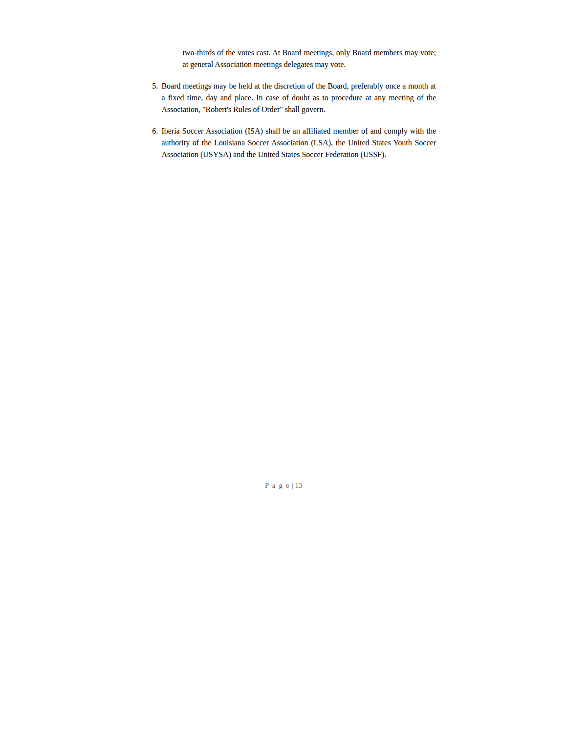two-thirds of the votes cast. At Board meetings, only Board members may vote; at general Association meetings delegates may vote.
5.
Board meetings may be held at the discretion of the Board, preferably once a month at a fixed time, day and place. In case of doubt as to procedure at any meeting of the Association, "Robert's Rules of Order" shall govern.
6.
Iberia Soccer Association (ISA) shall be an affiliated member of and comply with the authority of the Louisiana Soccer Association (LSA), the United States Youth Soccer Association (USYSA) and the United States Soccer Federation (USSF).
P a g e | 13